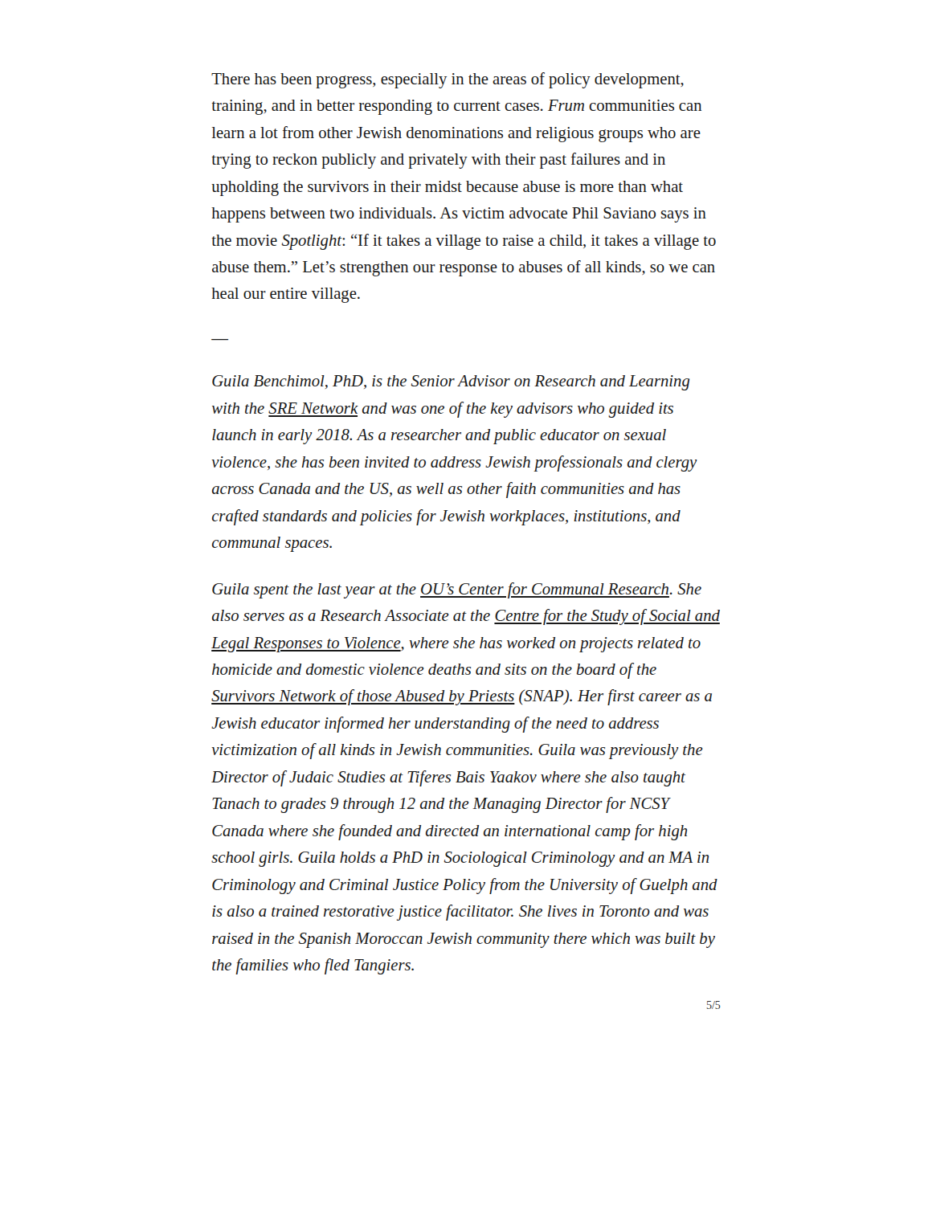There has been progress, especially in the areas of policy development, training, and in better responding to current cases. Frum communities can learn a lot from other Jewish denominations and religious groups who are trying to reckon publicly and privately with their past failures and in upholding the survivors in their midst because abuse is more than what happens between two individuals. As victim advocate Phil Saviano says in the movie Spotlight: “If it takes a village to raise a child, it takes a village to abuse them.” Let’s strengthen our response to abuses of all kinds, so we can heal our entire village.
—
Guila Benchimol, PhD, is the Senior Advisor on Research and Learning with the SRE Network and was one of the key advisors who guided its launch in early 2018. As a researcher and public educator on sexual violence, she has been invited to address Jewish professionals and clergy across Canada and the US, as well as other faith communities and has crafted standards and policies for Jewish workplaces, institutions, and communal spaces.
Guila spent the last year at the OU’s Center for Communal Research. She also serves as a Research Associate at the Centre for the Study of Social and Legal Responses to Violence, where she has worked on projects related to homicide and domestic violence deaths and sits on the board of the Survivors Network of those Abused by Priests (SNAP). Her first career as a Jewish educator informed her understanding of the need to address victimization of all kinds in Jewish communities. Guila was previously the Director of Judaic Studies at Tiferes Bais Yaakov where she also taught Tanach to grades 9 through 12 and the Managing Director for NCSY Canada where she founded and directed an international camp for high school girls. Guila holds a PhD in Sociological Criminology and an MA in Criminology and Criminal Justice Policy from the University of Guelph and is also a trained restorative justice facilitator. She lives in Toronto and was raised in the Spanish Moroccan Jewish community there which was built by the families who fled Tangiers.
5/5